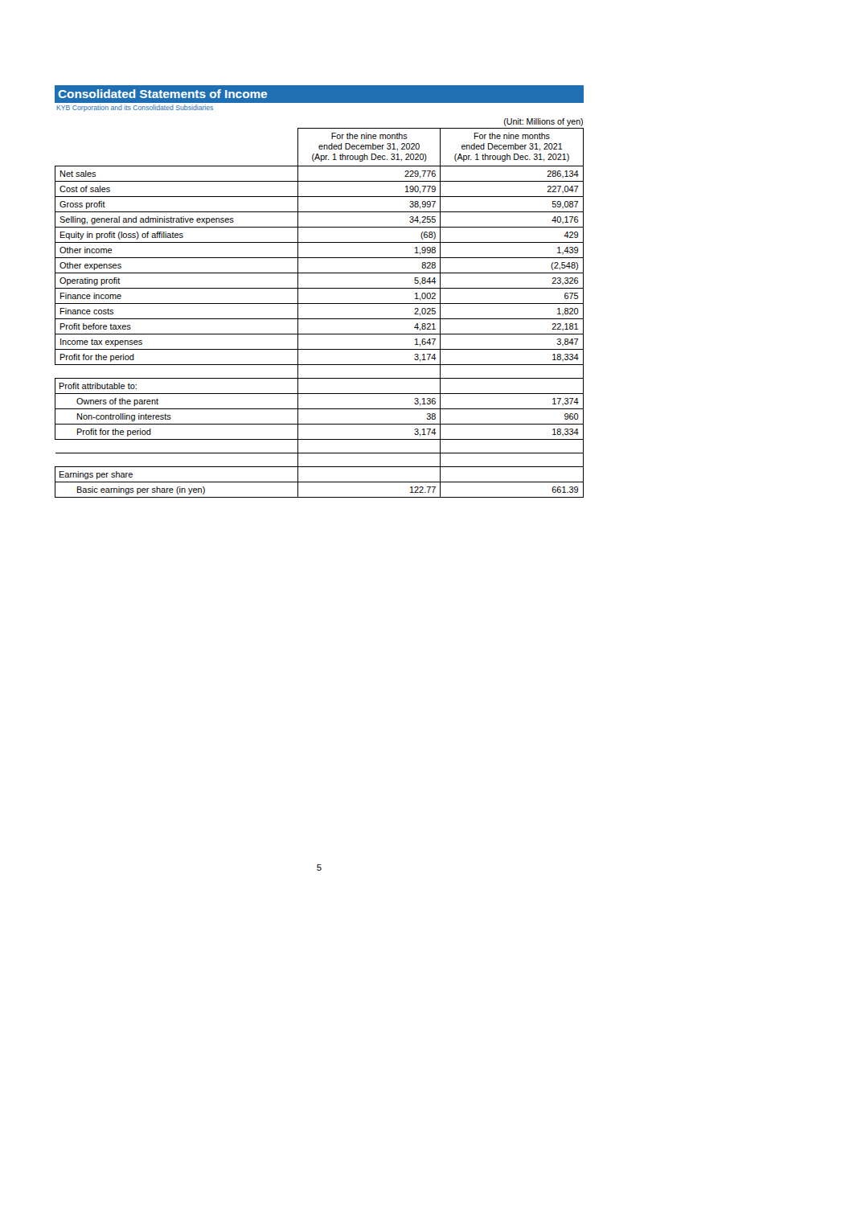Consolidated Statements of Income
KYB Corporation and its Consolidated Subsidiaries
(Unit: Millions of yen)
| | For the nine months ended December 31, 2020 (Apr. 1 through Dec. 31, 2020) | For the nine months ended December 31, 2021 (Apr. 1 through Dec. 31, 2021) |
| --- | --- | --- |
| Net sales | 229,776 | 286,134 |
| Cost of sales | 190,779 | 227,047 |
| Gross profit | 38,997 | 59,087 |
| Selling, general and administrative expenses | 34,255 | 40,176 |
| Equity in profit (loss) of affiliates | (68) | 429 |
| Other income | 1,998 | 1,439 |
| Other expenses | 828 | (2,548) |
| Operating profit | 5,844 | 23,326 |
| Finance income | 1,002 | 675 |
| Finance costs | 2,025 | 1,820 |
| Profit before taxes | 4,821 | 22,181 |
| Income tax expenses | 1,647 | 3,847 |
| Profit for the period | 3,174 | 18,334 |
| Profit attributable to: | | |
| Owners of the parent | 3,136 | 17,374 |
| Non-controlling interests | 38 | 960 |
| Profit for the period | 3,174 | 18,334 |
| Earnings per share | | |
| Basic earnings per share (in yen) | 122.77 | 661.39 |
5